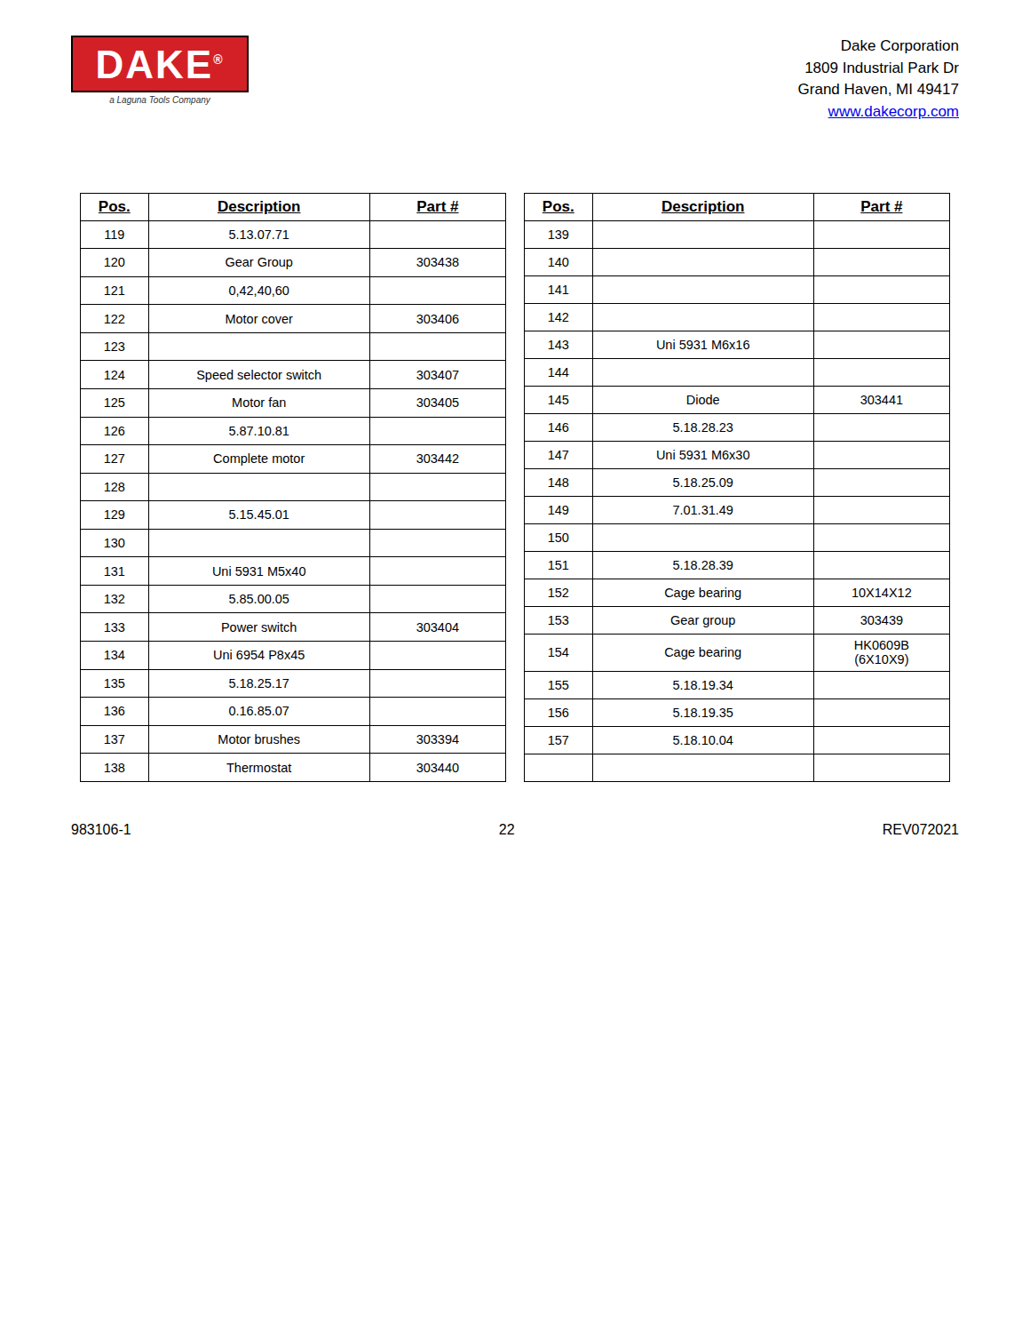DAKE®
a Laguna Tools Company
Dake Corporation
1809 Industrial Park Dr
Grand Haven, MI 49417
www.dakecorp.com
| Pos. | Description | Part # |
| --- | --- | --- |
| 119 | 5.13.07.71 | |
| 120 | Gear Group | 303438 |
| 121 | 0,42,40,60 | |
| 122 | Motor cover | 303406 |
| 123 | | |
| 124 | Speed selector switch | 303407 |
| 125 | Motor fan | 303405 |
| 126 | 5.87.10.81 | |
| 127 | Complete motor | 303442 |
| 128 | | |
| 129 | 5.15.45.01 | |
| 130 | | |
| 131 | Uni 5931 M5x40 | |
| 132 | 5.85.00.05 | |
| 133 | Power switch | 303404 |
| 134 | Uni 6954 P8x45 | |
| 135 | 5.18.25.17 | |
| 136 | 0.16.85.07 | |
| 137 | Motor brushes | 303394 |
| 138 | Thermostat | 303440 |
| Pos. | Description | Part # |
| --- | --- | --- |
| 139 | | |
| 140 | | |
| 141 | | |
| 142 | | |
| 143 | Uni 5931 M6x16 | |
| 144 | | |
| 145 | Diode | 303441 |
| 146 | 5.18.28.23 | |
| 147 | Uni 5931 M6x30 | |
| 148 | 5.18.25.09 | |
| 149 | 7.01.31.49 | |
| 150 | | |
| 151 | 5.18.28.39 | |
| 152 | Cage bearing | 10X14X12 |
| 153 | Gear group | 303439 |
| 154 | Cage bearing | HK0609B (6X10X9) |
| 155 | 5.18.19.34 | |
| 156 | 5.18.19.35 | |
| 157 | 5.18.10.04 | |
983106-1
22
REV072021